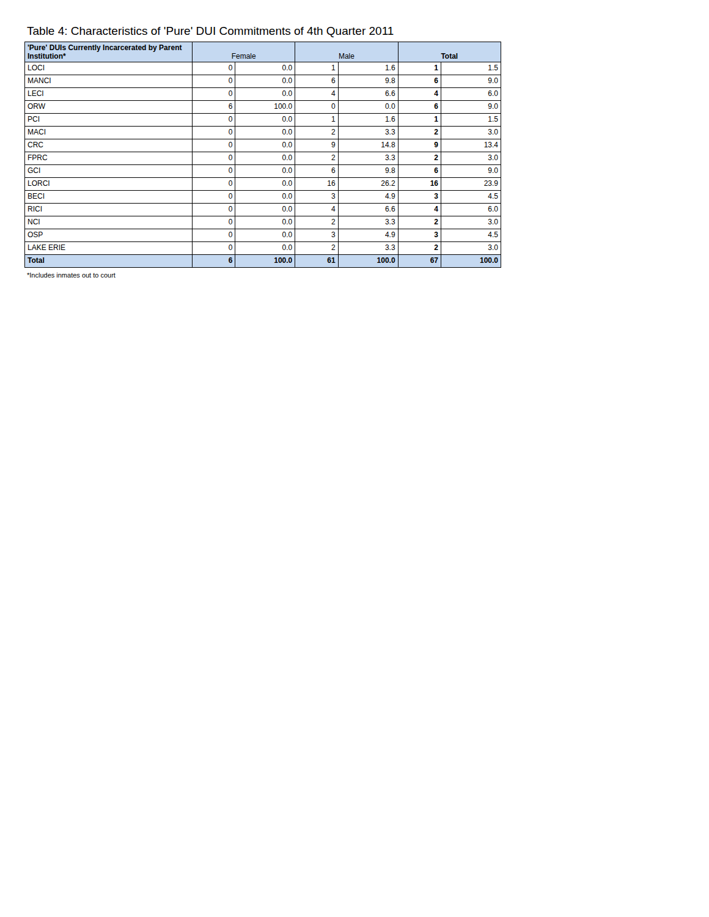Table 4: Characteristics of 'Pure' DUI Commitments of 4th Quarter 2011
| 'Pure' DUIs Currently Incarcerated by Parent Institution* | Female | Male | Total |
| --- | --- | --- | --- |
| LOCI | 0 | 0.0 | 1 | 1.6 | 1 | 1.5 |
| MANCI | 0 | 0.0 | 6 | 9.8 | 6 | 9.0 |
| LECI | 0 | 0.0 | 4 | 6.6 | 4 | 6.0 |
| ORW | 6 | 100.0 | 0 | 0.0 | 6 | 9.0 |
| PCI | 0 | 0.0 | 1 | 1.6 | 1 | 1.5 |
| MACI | 0 | 0.0 | 2 | 3.3 | 2 | 3.0 |
| CRC | 0 | 0.0 | 9 | 14.8 | 9 | 13.4 |
| FPRC | 0 | 0.0 | 2 | 3.3 | 2 | 3.0 |
| GCI | 0 | 0.0 | 6 | 9.8 | 6 | 9.0 |
| LORCI | 0 | 0.0 | 16 | 26.2 | 16 | 23.9 |
| BECI | 0 | 0.0 | 3 | 4.9 | 3 | 4.5 |
| RICI | 0 | 0.0 | 4 | 6.6 | 4 | 6.0 |
| NCI | 0 | 0.0 | 2 | 3.3 | 2 | 3.0 |
| OSP | 0 | 0.0 | 3 | 4.9 | 3 | 4.5 |
| LAKE ERIE | 0 | 0.0 | 2 | 3.3 | 2 | 3.0 |
| Total | 6 | 100.0 | 61 | 100.0 | 67 | 100.0 |
*Includes inmates out to court